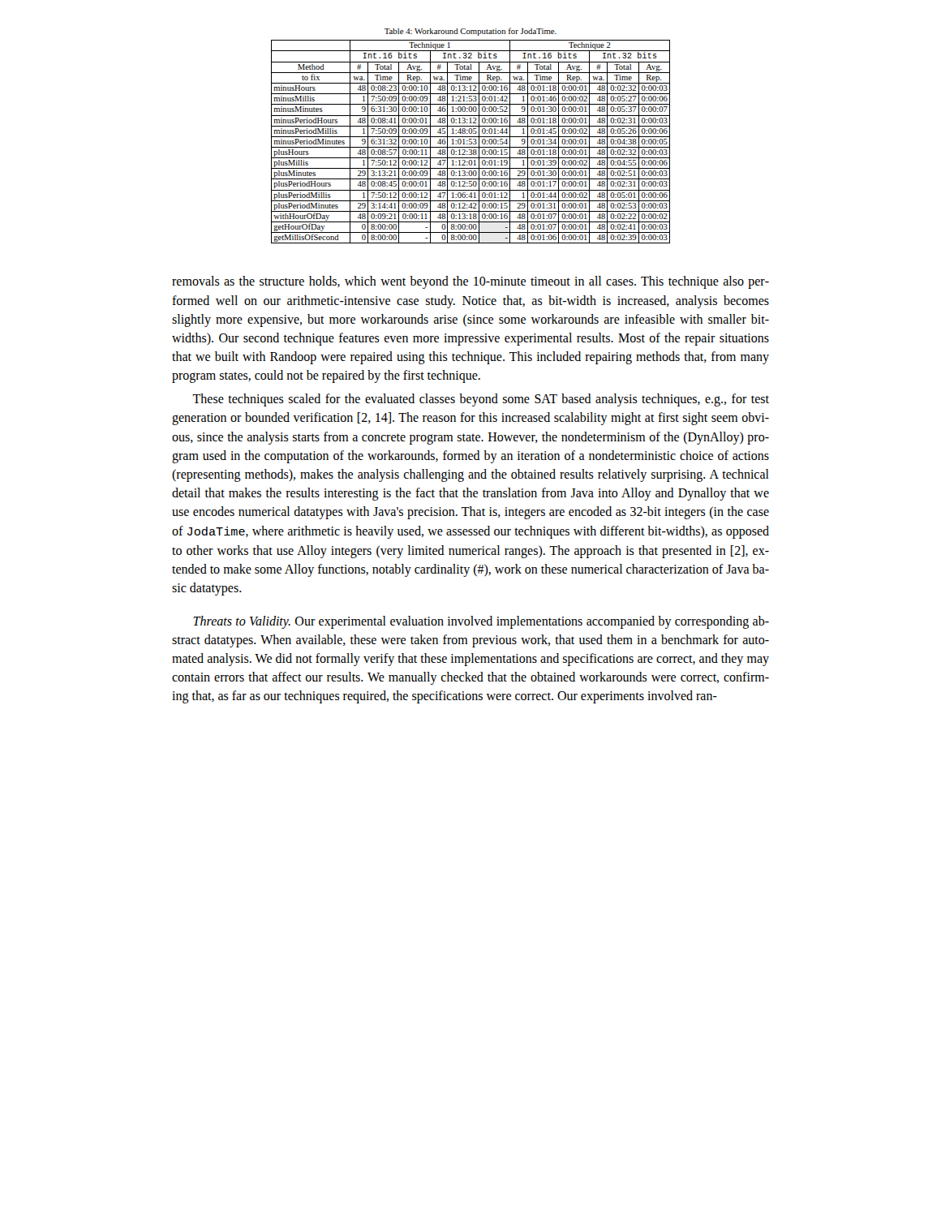Table 4: Workaround Computation for JodaTime.
| | Technique 1 | Technique 2 |
| --- | --- | --- |
| | Int.16 bits | Int.32 bits | Int.16 bits | Int.32 bits |
| Method | # | Total | Avg. | # | Total | Avg. | # | Total | Avg. | # | Total | Avg. |
| to fix | wa. | Time | Rep. | wa. | Time | Rep. | wa. | Time | Rep. | wa. | Time | Rep. |
| minusHours | 48 | 0:08:23 | 0:00:10 | 48 | 0:13:12 | 0:00:16 | 48 | 0:01:18 | 0:00:01 | 48 | 0:02:32 | 0:00:03 |
| minusMillis | 1 | 7:50:09 | 0:00:09 | 48 | 1:21:53 | 0:01:42 | 1 | 0:01:46 | 0:00:02 | 48 | 0:05:27 | 0:00:06 |
| minusMinutes | 9 | 6:31:30 | 0:00:10 | 46 | 1:00:00 | 0:00:52 | 9 | 0:01:30 | 0:00:01 | 48 | 0:05:37 | 0:00:07 |
| minusPeriodHours | 48 | 0:08:41 | 0:00:01 | 48 | 0:13:12 | 0:00:16 | 48 | 0:01:18 | 0:00:01 | 48 | 0:02:31 | 0:00:03 |
| minusPeriodMillis | 1 | 7:50:09 | 0:00:09 | 45 | 1:48:05 | 0:01:44 | 1 | 0:01:45 | 0:00:02 | 48 | 0:05:26 | 0:00:06 |
| minusPeriodMinutes | 9 | 6:31:32 | 0:00:10 | 46 | 1:01:53 | 0:00:54 | 9 | 0:01:34 | 0:00:01 | 48 | 0:04:38 | 0:00:05 |
| plusHours | 48 | 0:08:57 | 0:00:11 | 48 | 0:12:38 | 0:00:15 | 48 | 0:01:18 | 0:00:01 | 48 | 0:02:32 | 0:00:03 |
| plusMillis | 1 | 7:50:12 | 0:00:12 | 47 | 1:12:01 | 0:01:19 | 1 | 0:01:39 | 0:00:02 | 48 | 0:04:55 | 0:00:06 |
| plusMinutes | 29 | 3:13:21 | 0:00:09 | 48 | 0:13:00 | 0:00:16 | 29 | 0:01:30 | 0:00:01 | 48 | 0:02:51 | 0:00:03 |
| plusPeriodHours | 48 | 0:08:45 | 0:00:01 | 48 | 0:12:50 | 0:00:16 | 48 | 0:01:17 | 0:00:01 | 48 | 0:02:31 | 0:00:03 |
| plusPeriodMillis | 1 | 7:50:12 | 0:00:12 | 47 | 1:06:41 | 0:01:12 | 1 | 0:01:44 | 0:00:02 | 48 | 0:05:01 | 0:00:06 |
| plusPeriodMinutes | 29 | 3:14:41 | 0:00:09 | 48 | 0:12:42 | 0:00:15 | 29 | 0:01:31 | 0:00:01 | 48 | 0:02:53 | 0:00:03 |
| withHourOfDay | 48 | 0:09:21 | 0:00:11 | 48 | 0:13:18 | 0:00:16 | 48 | 0:01:07 | 0:00:01 | 48 | 0:02:22 | 0:00:02 |
| getHourOfDay | 0 | 8:00:00 | - | 0 | 8:00:00 | - | 48 | 0:01:07 | 0:00:01 | 48 | 0:02:41 | 0:00:03 |
| getMillisOfSecond | 0 | 8:00:00 | - | 0 | 8:00:00 | - | 48 | 0:01:06 | 0:00:01 | 48 | 0:02:39 | 0:00:03 |
removals as the structure holds, which went beyond the 10-minute timeout in all cases. This technique also performed well on our arithmetic-intensive case study. Notice that, as bit-width is increased, analysis becomes slightly more expensive, but more workarounds arise (since some workarounds are infeasible with smaller bit-widths). Our second technique features even more impressive experimental results. Most of the repair situations that we built with Randoop were repaired using this technique. This included repairing methods that, from many program states, could not be repaired by the first technique.
These techniques scaled for the evaluated classes beyond some SAT based analysis techniques, e.g., for test generation or bounded verification [2, 14]. The reason for this increased scalability might at first sight seem obvious, since the analysis starts from a concrete program state. However, the nondeterminism of the (DynAlloy) program used in the computation of the workarounds, formed by an iteration of a nondeterministic choice of actions (representing methods), makes the analysis challenging and the obtained results relatively surprising. A technical detail that makes the results interesting is the fact that the translation from Java into Alloy and Dynalloy that we use encodes numerical datatypes with Java's precision. That is, integers are encoded as 32-bit integers (in the case of JodaTime, where arithmetic is heavily used, we assessed our techniques with different bit-widths), as opposed to other works that use Alloy integers (very limited numerical ranges). The approach is that presented in [2], extended to make some Alloy functions, notably cardinality (#), work on these numerical characterization of Java basic datatypes.
Threats to Validity. Our experimental evaluation involved implementations accompanied by corresponding abstract datatypes. When available, these were taken from previous work, that used them in a benchmark for automated analysis. We did not formally verify that these implementations and specifications are correct, and they may contain errors that affect our results. We manually checked that the obtained workarounds were correct, confirming that, as far as our techniques required, the specifications were correct. Our experiments involved ran-